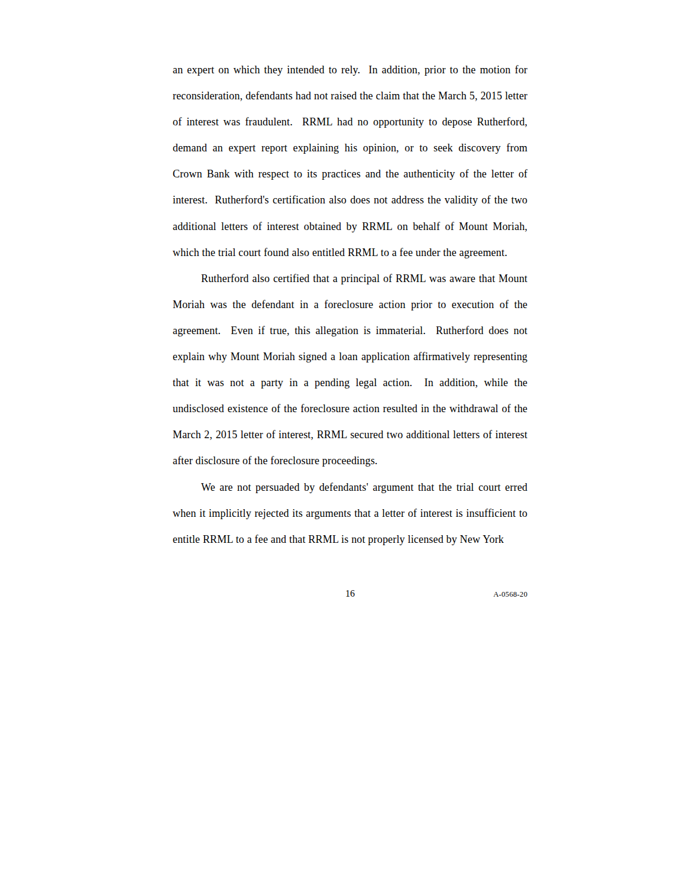an expert on which they intended to rely. In addition, prior to the motion for reconsideration, defendants had not raised the claim that the March 5, 2015 letter of interest was fraudulent. RRML had no opportunity to depose Rutherford, demand an expert report explaining his opinion, or to seek discovery from Crown Bank with respect to its practices and the authenticity of the letter of interest. Rutherford's certification also does not address the validity of the two additional letters of interest obtained by RRML on behalf of Mount Moriah, which the trial court found also entitled RRML to a fee under the agreement.
Rutherford also certified that a principal of RRML was aware that Mount Moriah was the defendant in a foreclosure action prior to execution of the agreement. Even if true, this allegation is immaterial. Rutherford does not explain why Mount Moriah signed a loan application affirmatively representing that it was not a party in a pending legal action. In addition, while the undisclosed existence of the foreclosure action resulted in the withdrawal of the March 2, 2015 letter of interest, RRML secured two additional letters of interest after disclosure of the foreclosure proceedings.
We are not persuaded by defendants' argument that the trial court erred when it implicitly rejected its arguments that a letter of interest is insufficient to entitle RRML to a fee and that RRML is not properly licensed by New York
16 A-0568-20